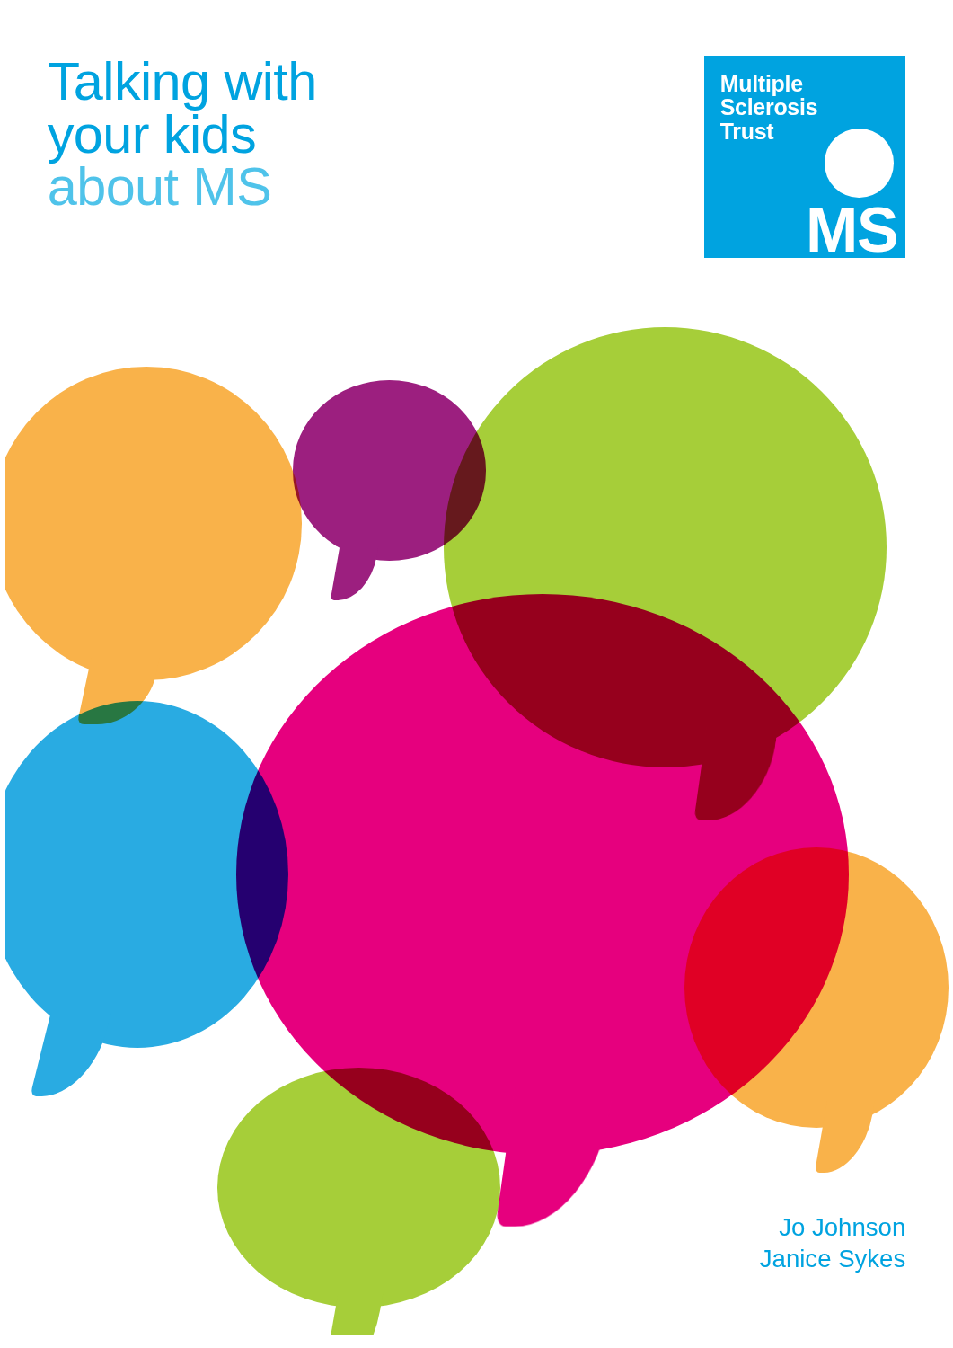Talking with your kids about MS
Multiple Sclerosis Trust
MS
Jo Johnson
Janice Sykes